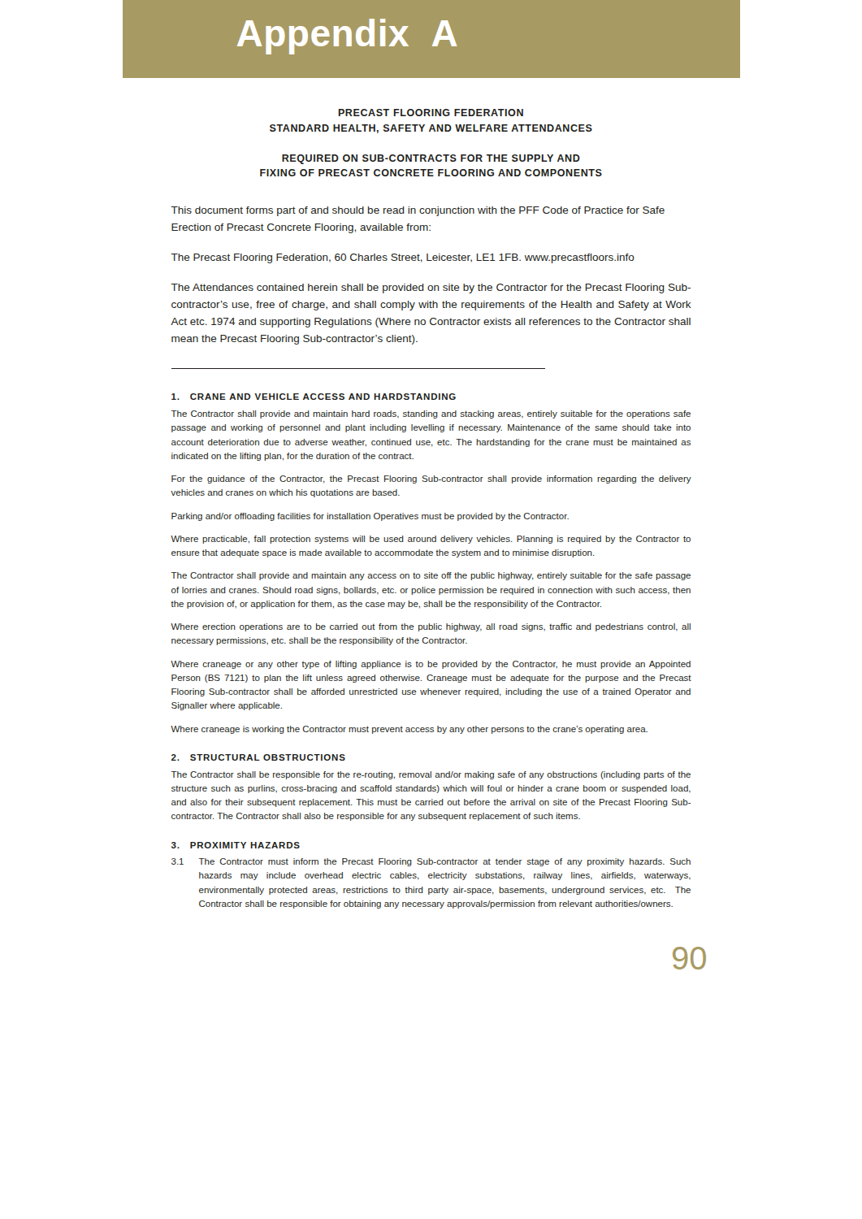Appendix A
PRECAST FLOORING FEDERATION
STANDARD HEALTH, SAFETY AND WELFARE ATTENDANCES
REQUIRED ON SUB-CONTRACTS FOR THE SUPPLY AND
FIXING OF PRECAST CONCRETE FLOORING AND COMPONENTS
This document forms part of and should be read in conjunction with the PFF Code of Practice for Safe Erection of Precast Concrete Flooring, available from:
The Precast Flooring Federation, 60 Charles Street, Leicester, LE1 1FB. www.precastfloors.info
The Attendances contained herein shall be provided on site by the Contractor for the Precast Flooring Sub-contractor’s use, free of charge, and shall comply with the requirements of the Health and Safety at Work Act etc. 1974 and supporting Regulations (Where no Contractor exists all references to the Contractor shall mean the Precast Flooring Sub-contractor’s client).
1. CRANE AND VEHICLE ACCESS AND HARDSTANDING
The Contractor shall provide and maintain hard roads, standing and stacking areas, entirely suitable for the operations safe passage and working of personnel and plant including levelling if necessary. Maintenance of the same should take into account deterioration due to adverse weather, continued use, etc. The hardstanding for the crane must be maintained as indicated on the lifting plan, for the duration of the contract.
For the guidance of the Contractor, the Precast Flooring Sub-contractor shall provide information regarding the delivery vehicles and cranes on which his quotations are based.
Parking and/or offloading facilities for installation Operatives must be provided by the Contractor.
Where practicable, fall protection systems will be used around delivery vehicles. Planning is required by the Contractor to ensure that adequate space is made available to accommodate the system and to minimise disruption.
The Contractor shall provide and maintain any access on to site off the public highway, entirely suitable for the safe passage of lorries and cranes. Should road signs, bollards, etc. or police permission be required in connection with such access, then the provision of, or application for them, as the case may be, shall be the responsibility of the Contractor.
Where erection operations are to be carried out from the public highway, all road signs, traffic and pedestrians control, all necessary permissions, etc. shall be the responsibility of the Contractor.
Where craneage or any other type of lifting appliance is to be provided by the Contractor, he must provide an Appointed Person (BS 7121) to plan the lift unless agreed otherwise. Craneage must be adequate for the purpose and the Precast Flooring Sub-contractor shall be afforded unrestricted use whenever required, including the use of a trained Operator and Signaller where applicable.
Where craneage is working the Contractor must prevent access by any other persons to the crane’s operating area.
2. STRUCTURAL OBSTRUCTIONS
The Contractor shall be responsible for the re-routing, removal and/or making safe of any obstructions (including parts of the structure such as purlins, cross-bracing and scaffold standards) which will foul or hinder a crane boom or suspended load, and also for their subsequent replacement. This must be carried out before the arrival on site of the Precast Flooring Sub-contractor. The Contractor shall also be responsible for any subsequent replacement of such items.
3. PROXIMITY HAZARDS
3.1
The Contractor must inform the Precast Flooring Sub-contractor at tender stage of any proximity hazards. Such hazards may include overhead electric cables, electricity substations, railway lines, airfields, waterways, environmentally protected areas, restrictions to third party air-space, basements, underground services, etc. The Contractor shall be responsible for obtaining any necessary approvals/permission from relevant authorities/owners.
90